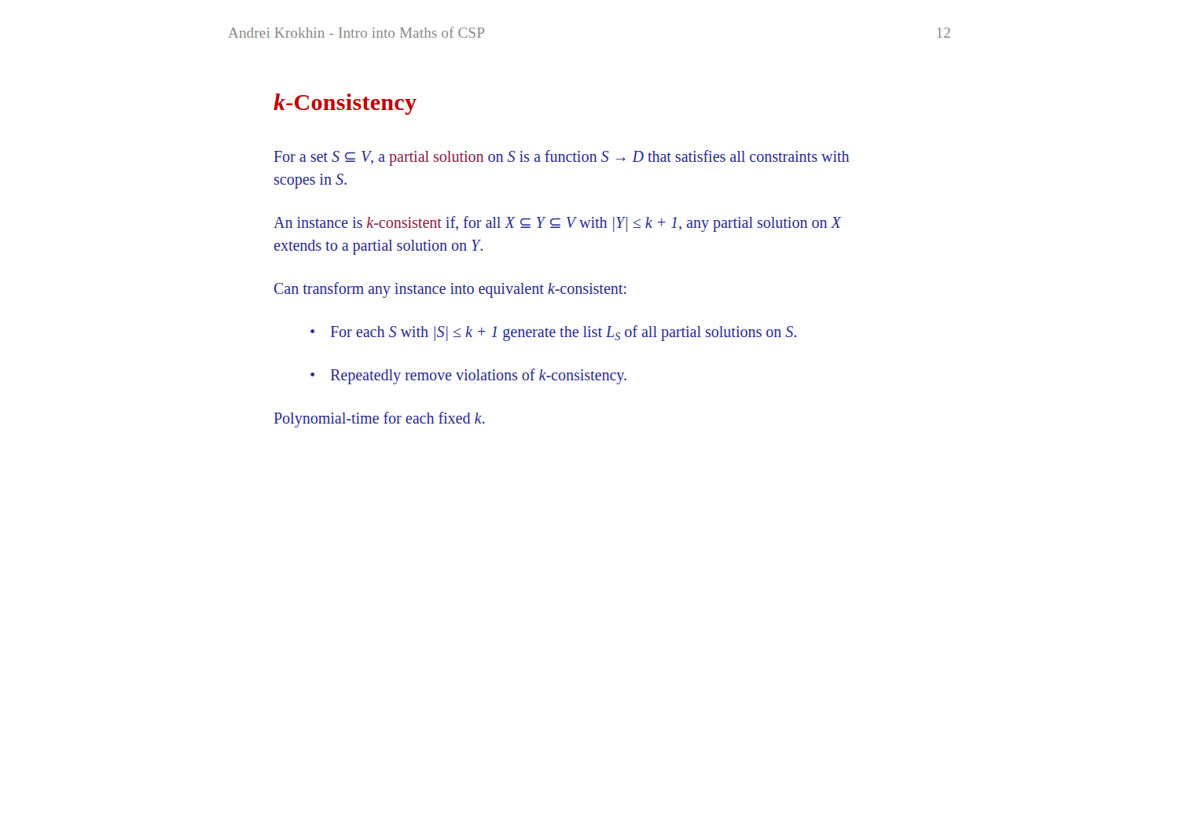Andrei Krokhin - Intro into Maths of CSP
12
k-Consistency
For a set S ⊆ V, a partial solution on S is a function S → D that satisfies all constraints with scopes in S.
An instance is k-consistent if, for all X ⊆ Y ⊆ V with |Y| ≤ k + 1, any partial solution on X extends to a partial solution on Y.
Can transform any instance into equivalent k-consistent:
For each S with |S| ≤ k + 1 generate the list LS of all partial solutions on S.
Repeatedly remove violations of k-consistency.
Polynomial-time for each fixed k.